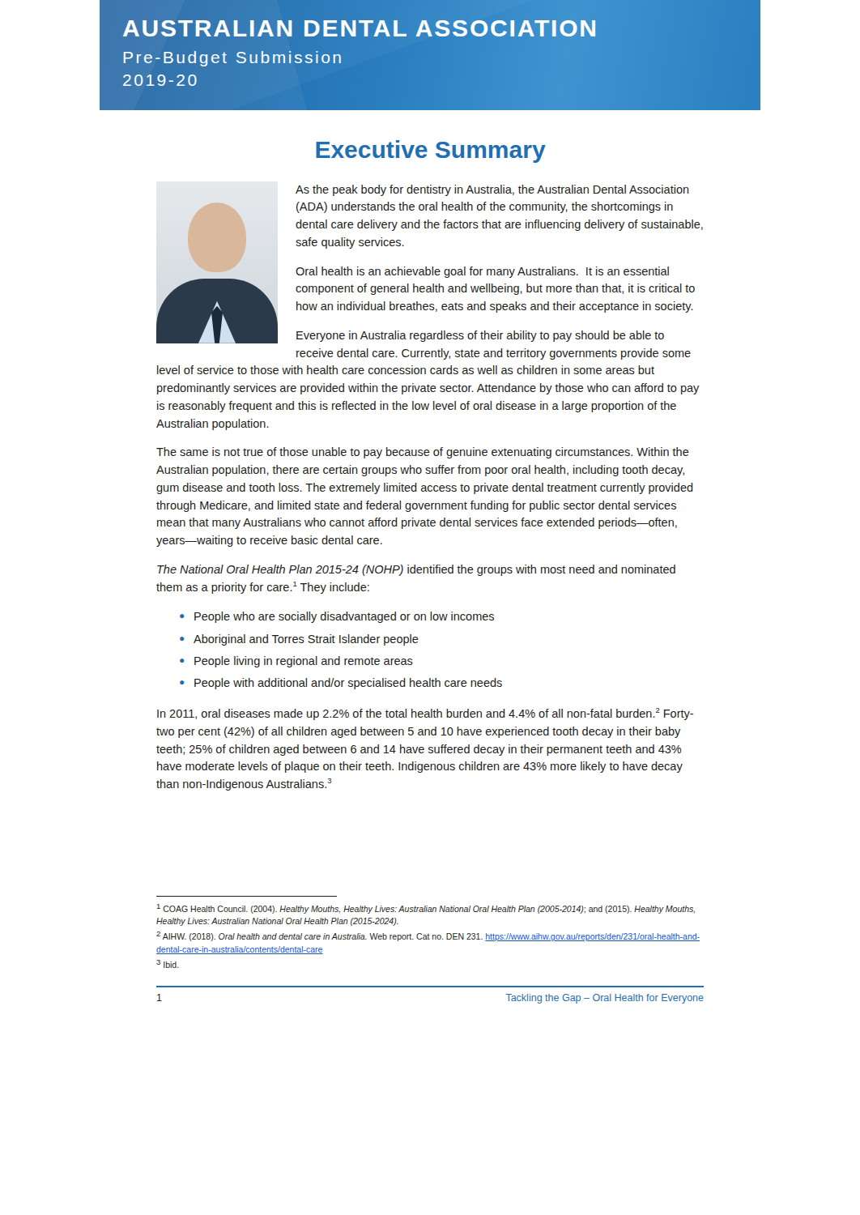AUSTRALIAN DENTAL ASSOCIATION
Pre-Budget Submission
2019-20
Executive Summary
As the peak body for dentistry in Australia, the Australian Dental Association (ADA) understands the oral health of the community, the shortcomings in dental care delivery and the factors that are influencing delivery of sustainable, safe quality services.
Oral health is an achievable goal for many Australians. It is an essential component of general health and wellbeing, but more than that, it is critical to how an individual breathes, eats and speaks and their acceptance in society.
Everyone in Australia regardless of their ability to pay should be able to receive dental care. Currently, state and territory governments provide some level of service to those with health care concession cards as well as children in some areas but predominantly services are provided within the private sector. Attendance by those who can afford to pay is reasonably frequent and this is reflected in the low level of oral disease in a large proportion of the Australian population.
The same is not true of those unable to pay because of genuine extenuating circumstances. Within the Australian population, there are certain groups who suffer from poor oral health, including tooth decay, gum disease and tooth loss. The extremely limited access to private dental treatment currently provided through Medicare, and limited state and federal government funding for public sector dental services mean that many Australians who cannot afford private dental services face extended periods—often, years—waiting to receive basic dental care.
The National Oral Health Plan 2015-24 (NOHP) identified the groups with most need and nominated them as a priority for care.1 They include:
People who are socially disadvantaged or on low incomes
Aboriginal and Torres Strait Islander people
People living in regional and remote areas
People with additional and/or specialised health care needs
In 2011, oral diseases made up 2.2% of the total health burden and 4.4% of all non-fatal burden.2 Forty-two per cent (42%) of all children aged between 5 and 10 have experienced tooth decay in their baby teeth; 25% of children aged between 6 and 14 have suffered decay in their permanent teeth and 43% have moderate levels of plaque on their teeth. Indigenous children are 43% more likely to have decay than non-Indigenous Australians.3
1 COAG Health Council. (2004). Healthy Mouths, Healthy Lives: Australian National Oral Health Plan (2005-2014); and (2015). Healthy Mouths, Healthy Lives: Australian National Oral Health Plan (2015-2024).
2 AIHW. (2018). Oral health and dental care in Australia. Web report. Cat no. DEN 231. https://www.aihw.gov.au/reports/den/231/oral-health-and-dental-care-in-australia/contents/dental-care
3 Ibid.
1
Tackling the Gap – Oral Health for Everyone